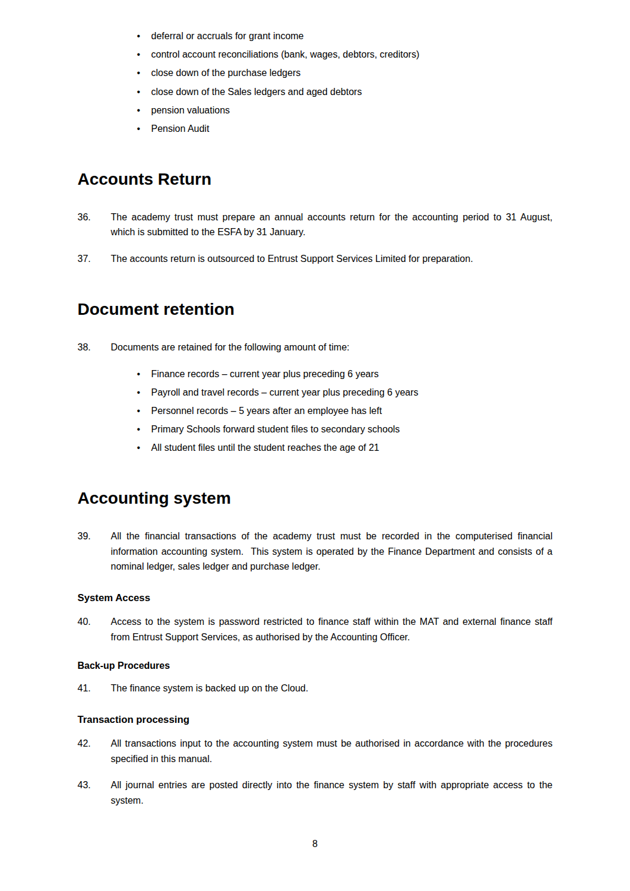deferral or accruals for grant income
control account reconciliations (bank, wages, debtors, creditors)
close down of the purchase ledgers
close down of the Sales ledgers and aged debtors
pension valuations
Pension Audit
Accounts Return
36. The academy trust must prepare an annual accounts return for the accounting period to 31 August, which is submitted to the ESFA by 31 January.
37. The accounts return is outsourced to Entrust Support Services Limited for preparation.
Document retention
38. Documents are retained for the following amount of time:
Finance records – current year plus preceding 6 years
Payroll and travel records – current year plus preceding 6 years
Personnel records – 5 years after an employee has left
Primary Schools forward student files to secondary schools
All student files until the student reaches the age of 21
Accounting system
39. All the financial transactions of the academy trust must be recorded in the computerised financial information accounting system. This system is operated by the Finance Department and consists of a nominal ledger, sales ledger and purchase ledger.
System Access
40. Access to the system is password restricted to finance staff within the MAT and external finance staff from Entrust Support Services, as authorised by the Accounting Officer.
Back-up Procedures
41. The finance system is backed up on the Cloud.
Transaction processing
42. All transactions input to the accounting system must be authorised in accordance with the procedures specified in this manual.
43. All journal entries are posted directly into the finance system by staff with appropriate access to the system.
8